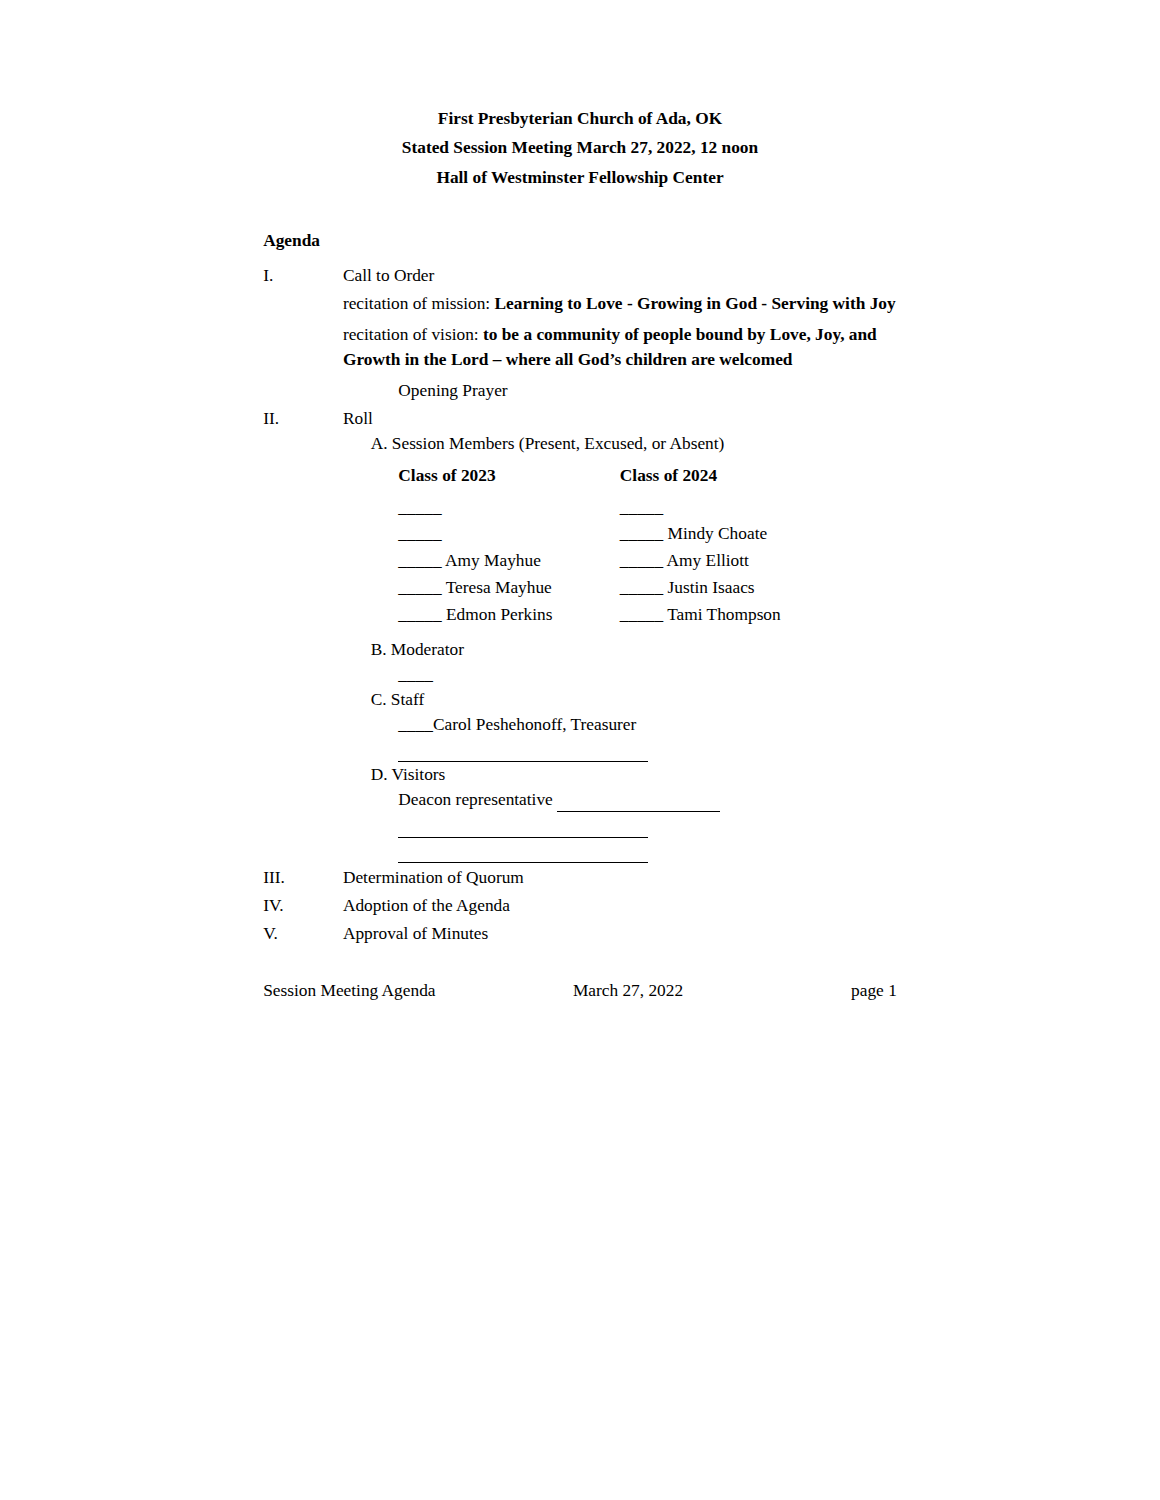First Presbyterian Church of Ada, OK
Stated Session Meeting March 27, 2022, 12 noon
Hall of Westminster Fellowship Center
Agenda
I. Call to Order
recitation of mission: Learning to Love - Growing in God - Serving with Joy
recitation of vision: to be a community of people bound by Love, Joy, and Growth in the Lord – where all God’s children are welcomed
Opening Prayer
II. Roll
A. Session Members (Present, Excused, or Absent)
| Class of 2023 | Class of 2024 |
| --- | --- |
| _____ | _____ |
| _____ | _____ Mindy Choate |
| _____ Amy Mayhue | _____ Amy Elliott |
| _____ Teresa Mayhue | _____ Justin Isaacs |
| _____ Edmon Perkins | _____ Tami Thompson |
B. Moderator
____
C. Staff
____Carol Peshehonoff, Treasurer
D. Visitors
Deacon representative
III. Determination of Quorum
IV. Adoption of the Agenda
V. Approval of Minutes
Session Meeting Agenda March 27, 2022 page 1